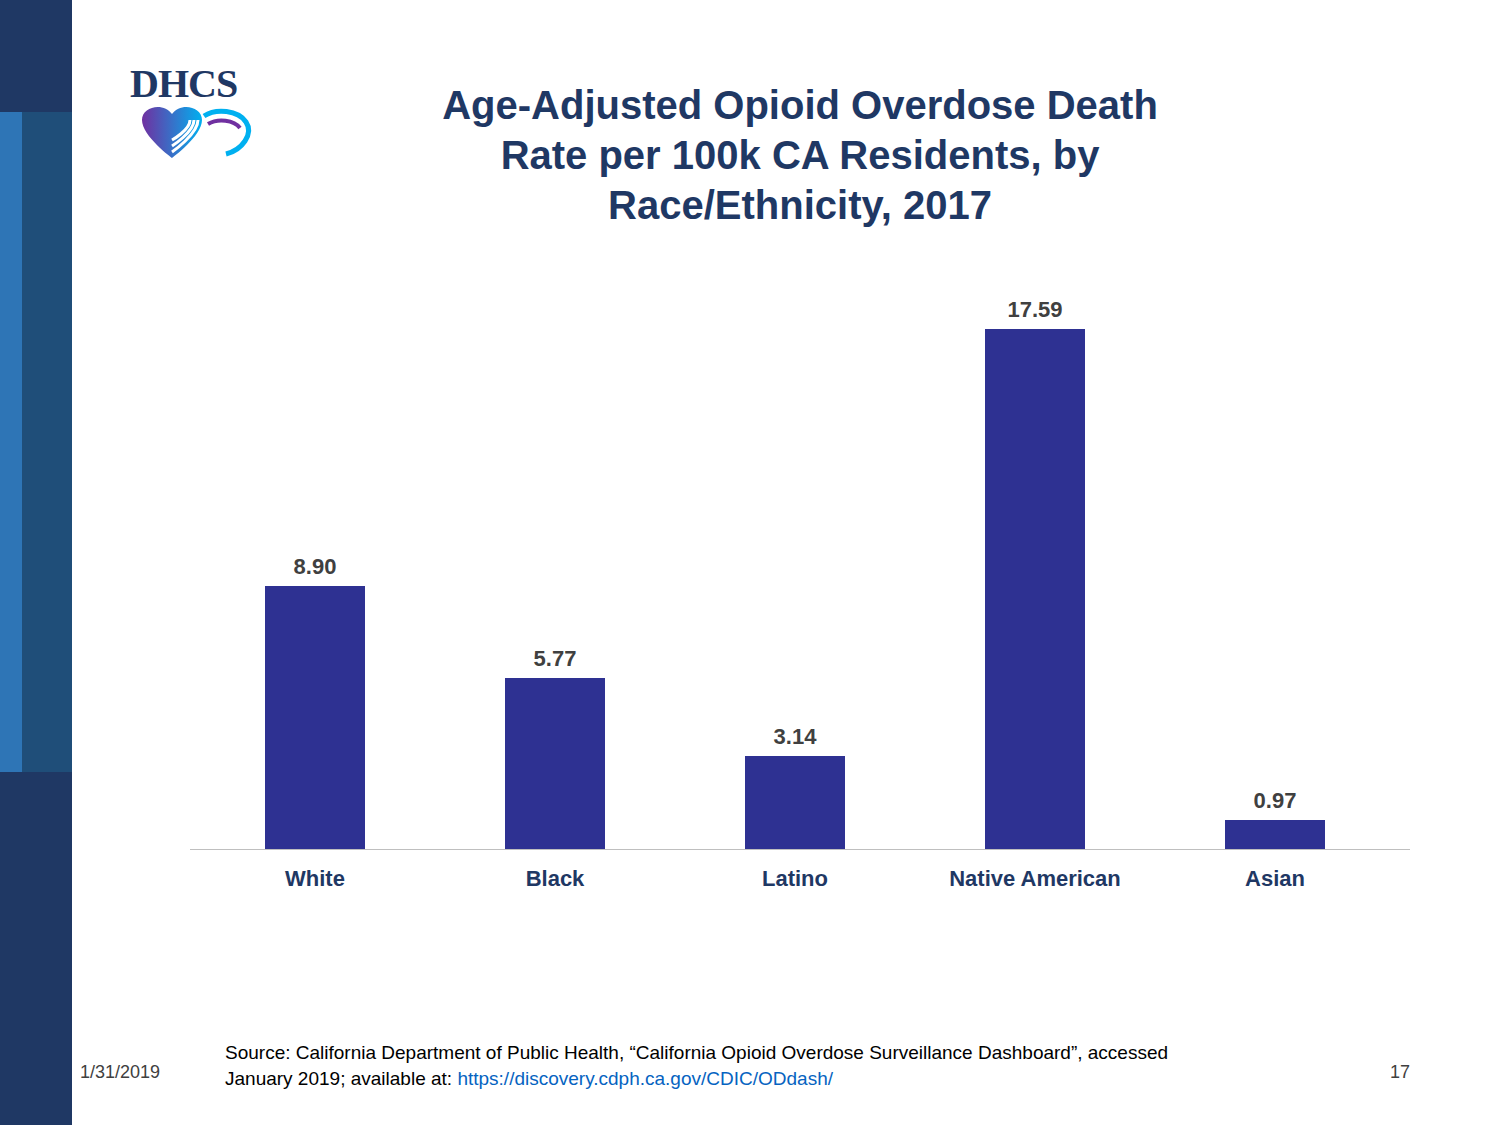DHCS
Age-Adjusted Opioid Overdose Death
Rate per 100k CA Residents, by
Race/Ethnicity, 2017
8.90
5.77
3.14
17.59
0.97
White
Black
Latino
Native American
Asian
1/31/2019
Source: California Department of Public Health, “California Opioid Overdose Surveillance Dashboard”, accessed January 2019; available at: https://discovery.cdph.ca.gov/CDIC/ODdash/
17